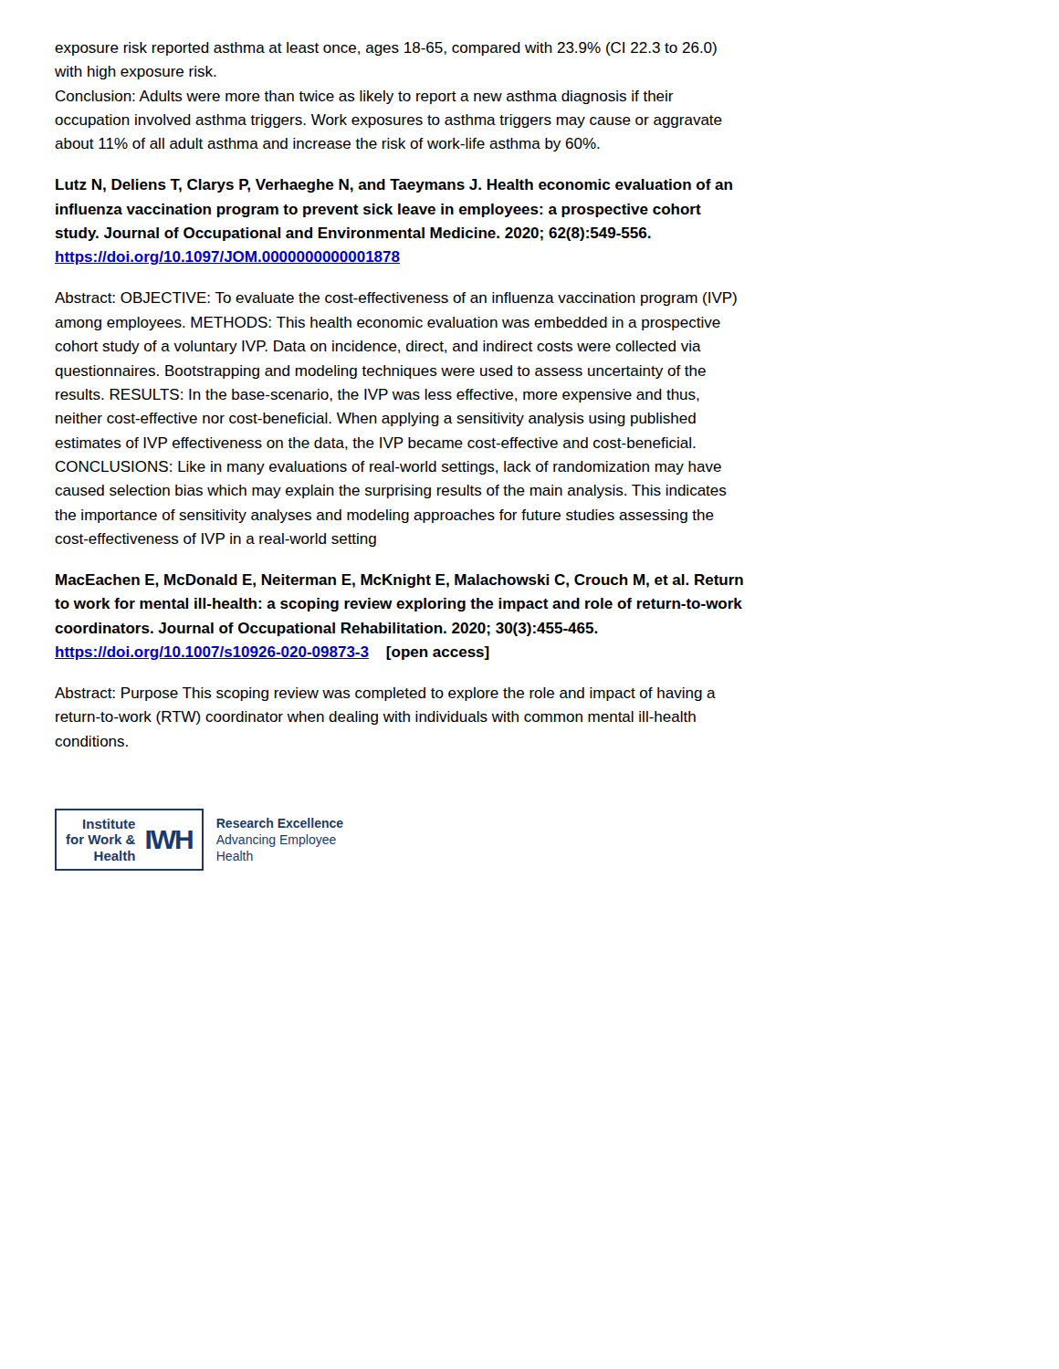exposure risk reported asthma at least once, ages 18-65, compared with 23.9% (CI 22.3 to 26.0) with high exposure risk.
Conclusion: Adults were more than twice as likely to report a new asthma diagnosis if their occupation involved asthma triggers. Work exposures to asthma triggers may cause or aggravate about 11% of all adult asthma and increase the risk of work-life asthma by 60%.
Lutz N, Deliens T, Clarys P, Verhaeghe N, and Taeymans J. Health economic evaluation of an influenza vaccination program to prevent sick leave in employees: a prospective cohort study. Journal of Occupational and Environmental Medicine. 2020; 62(8):549-556.
https://doi.org/10.1097/JOM.0000000000001878
Abstract: OBJECTIVE: To evaluate the cost-effectiveness of an influenza vaccination program (IVP) among employees. METHODS: This health economic evaluation was embedded in a prospective cohort study of a voluntary IVP. Data on incidence, direct, and indirect costs were collected via questionnaires. Bootstrapping and modeling techniques were used to assess uncertainty of the results. RESULTS: In the base-scenario, the IVP was less effective, more expensive and thus, neither cost-effective nor cost-beneficial. When applying a sensitivity analysis using published estimates of IVP effectiveness on the data, the IVP became cost-effective and cost-beneficial. CONCLUSIONS: Like in many evaluations of real-world settings, lack of randomization may have caused selection bias which may explain the surprising results of the main analysis. This indicates the importance of sensitivity analyses and modeling approaches for future studies assessing the cost-effectiveness of IVP in a real-world setting
MacEachen E, McDonald E, Neiterman E, McKnight E, Malachowski C, Crouch M, et al. Return to work for mental ill-health: a scoping review exploring the impact and role of return-to-work coordinators. Journal of Occupational Rehabilitation. 2020; 30(3):455-465.
https://doi.org/10.1007/s10926-020-09873-3 [open access]
Abstract: Purpose This scoping review was completed to explore the role and impact of having a return-to-work (RTW) coordinator when dealing with individuals with common mental ill-health conditions.
Institute
for Work &
Health
IWH
Research Excellence Advancing Employee
Health